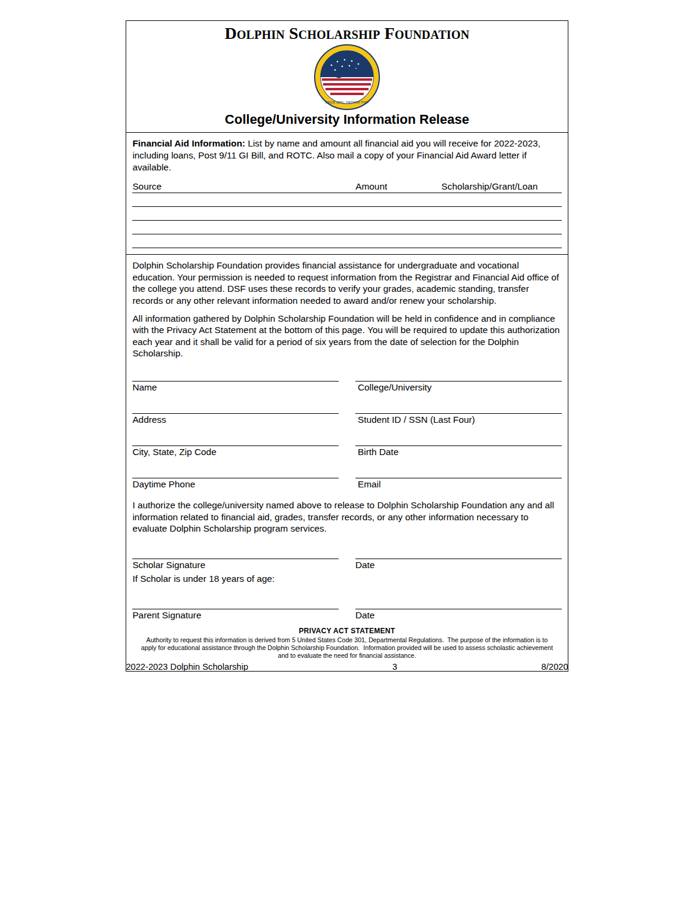Dolphin Scholarship Foundation
SINCE 1960 · FATHOM THAT
College/University Information Release
Financial Aid Information: List by name and amount all financial aid you will receive for 2022-2023, including loans, Post 9/11 GI Bill, and ROTC. Also mail a copy of your Financial Aid Award letter if available.
Source
Amount
Scholarship/Grant/Loan
Dolphin Scholarship Foundation provides financial assistance for undergraduate and vocational education. Your permission is needed to request information from the Registrar and Financial Aid office of the college you attend. DSF uses these records to verify your grades, academic standing, transfer records or any other relevant information needed to award and/or renew your scholarship.
All information gathered by Dolphin Scholarship Foundation will be held in confidence and in compliance with the Privacy Act Statement at the bottom of this page. You will be required to update this authorization each year and it shall be valid for a period of six years from the date of selection for the Dolphin Scholarship.
Name
College/University
Address
Student ID / SSN (Last Four)
City, State, Zip Code
Birth Date
Daytime Phone
Email
I authorize the college/university named above to release to Dolphin Scholarship Foundation any and all information related to financial aid, grades, transfer records, or any other information necessary to evaluate Dolphin Scholarship program services.
Scholar Signature
Date
If Scholar is under 18 years of age:
Parent Signature
Date
PRIVACY ACT STATEMENT
Authority to request this information is derived from 5 United States Code 301, Departmental Regulations. The purpose of the information is to apply for educational assistance through the Dolphin Scholarship Foundation. Information provided will be used to assess scholastic achievement and to evaluate the need for financial assistance.
2022-2023 Dolphin Scholarship
3
8/2020